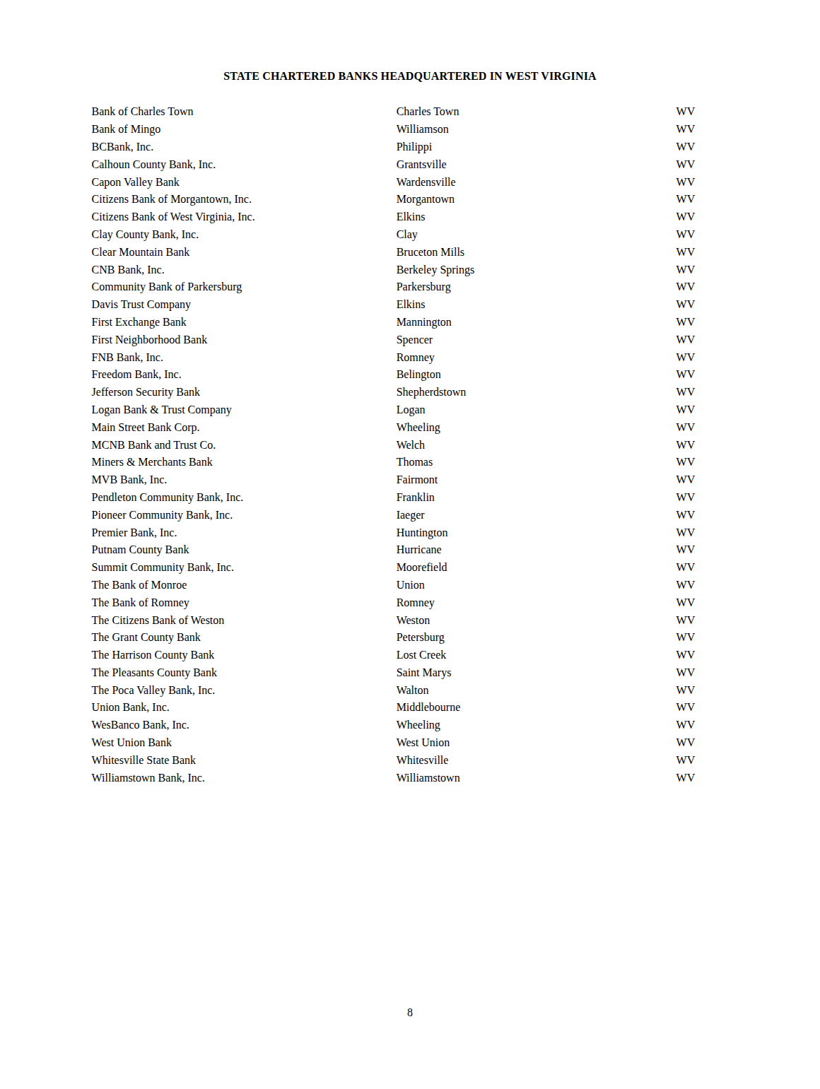STATE CHARTERED BANKS HEADQUARTERED IN WEST VIRGINIA
| Bank of Charles Town | Charles Town | WV |
| Bank of Mingo | Williamson | WV |
| BCBank, Inc. | Philippi | WV |
| Calhoun County Bank, Inc. | Grantsville | WV |
| Capon Valley Bank | Wardensville | WV |
| Citizens Bank of Morgantown, Inc. | Morgantown | WV |
| Citizens Bank of West Virginia, Inc. | Elkins | WV |
| Clay County Bank, Inc. | Clay | WV |
| Clear Mountain Bank | Bruceton Mills | WV |
| CNB Bank, Inc. | Berkeley Springs | WV |
| Community Bank of Parkersburg | Parkersburg | WV |
| Davis Trust Company | Elkins | WV |
| First Exchange Bank | Mannington | WV |
| First Neighborhood Bank | Spencer | WV |
| FNB Bank, Inc. | Romney | WV |
| Freedom Bank, Inc. | Belington | WV |
| Jefferson Security Bank | Shepherdstown | WV |
| Logan Bank & Trust Company | Logan | WV |
| Main Street Bank Corp. | Wheeling | WV |
| MCNB Bank and Trust Co. | Welch | WV |
| Miners & Merchants Bank | Thomas | WV |
| MVB Bank, Inc. | Fairmont | WV |
| Pendleton Community Bank, Inc. | Franklin | WV |
| Pioneer Community Bank, Inc. | Iaeger | WV |
| Premier Bank, Inc. | Huntington | WV |
| Putnam County Bank | Hurricane | WV |
| Summit Community Bank, Inc. | Moorefield | WV |
| The Bank of Monroe | Union | WV |
| The Bank of Romney | Romney | WV |
| The Citizens Bank of Weston | Weston | WV |
| The Grant County Bank | Petersburg | WV |
| The Harrison County Bank | Lost Creek | WV |
| The Pleasants County Bank | Saint Marys | WV |
| The Poca Valley Bank, Inc. | Walton | WV |
| Union Bank, Inc. | Middlebourne | WV |
| WesBanco Bank, Inc. | Wheeling | WV |
| West Union Bank | West Union | WV |
| Whitesville State Bank | Whitesville | WV |
| Williamstown Bank, Inc. | Williamstown | WV |
8